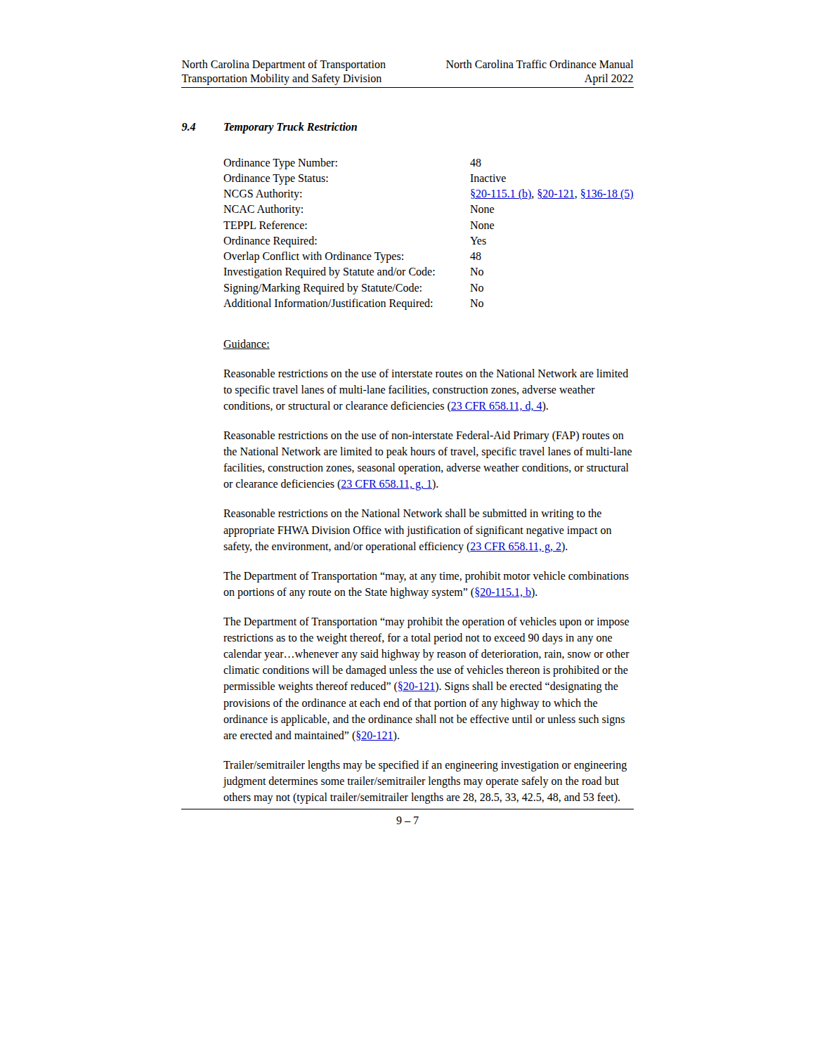| North Carolina Department of Transportation | North Carolina Traffic Ordinance Manual |
| Transportation Mobility and Safety Division | April 2022 |
9.4 Temporary Truck Restriction
| Ordinance Type Number: | 48 |
| Ordinance Type Status: | Inactive |
| NCGS Authority: | §20-115.1 (b) , §20-121 , §136-18 (5) |
| NCAC Authority: | None |
| TEPPL Reference: | None |
| Ordinance Required: | Yes |
| Overlap Conflict with Ordinance Types: | 48 |
| Investigation Required by Statute and/or Code: | No |
| Signing/Marking Required by Statute/Code: | No |
| Additional Information/Justification Required: | No |
Guidance:
Reasonable restrictions on the use of interstate routes on the National Network are limited to specific travel lanes of multi-lane facilities, construction zones, adverse weather conditions, or structural or clearance deficiencies (23 CFR 658.11, d, 4).
Reasonable restrictions on the use of non-interstate Federal-Aid Primary (FAP) routes on the National Network are limited to peak hours of travel, specific travel lanes of multi-lane facilities, construction zones, seasonal operation, adverse weather conditions, or structural or clearance deficiencies (23 CFR 658.11, g, 1).
Reasonable restrictions on the National Network shall be submitted in writing to the appropriate FHWA Division Office with justification of significant negative impact on safety, the environment, and/or operational efficiency (23 CFR 658.11, g, 2).
The Department of Transportation “may, at any time, prohibit motor vehicle combinations on portions of any route on the State highway system” (§20-115.1, b).
The Department of Transportation “may prohibit the operation of vehicles upon or impose restrictions as to the weight thereof, for a total period not to exceed 90 days in any one calendar year…whenever any said highway by reason of deterioration, rain, snow or other climatic conditions will be damaged unless the use of vehicles thereon is prohibited or the permissible weights thereof reduced” (§20-121). Signs shall be erected “designating the provisions of the ordinance at each end of that portion of any highway to which the ordinance is applicable, and the ordinance shall not be effective until or unless such signs are erected and maintained” (§20-121).
Trailer/semitrailer lengths may be specified if an engineering investigation or engineering judgment determines some trailer/semitrailer lengths may operate safely on the road but others may not (typical trailer/semitrailer lengths are 28, 28.5, 33, 42.5, 48, and 53 feet).
9 – 7